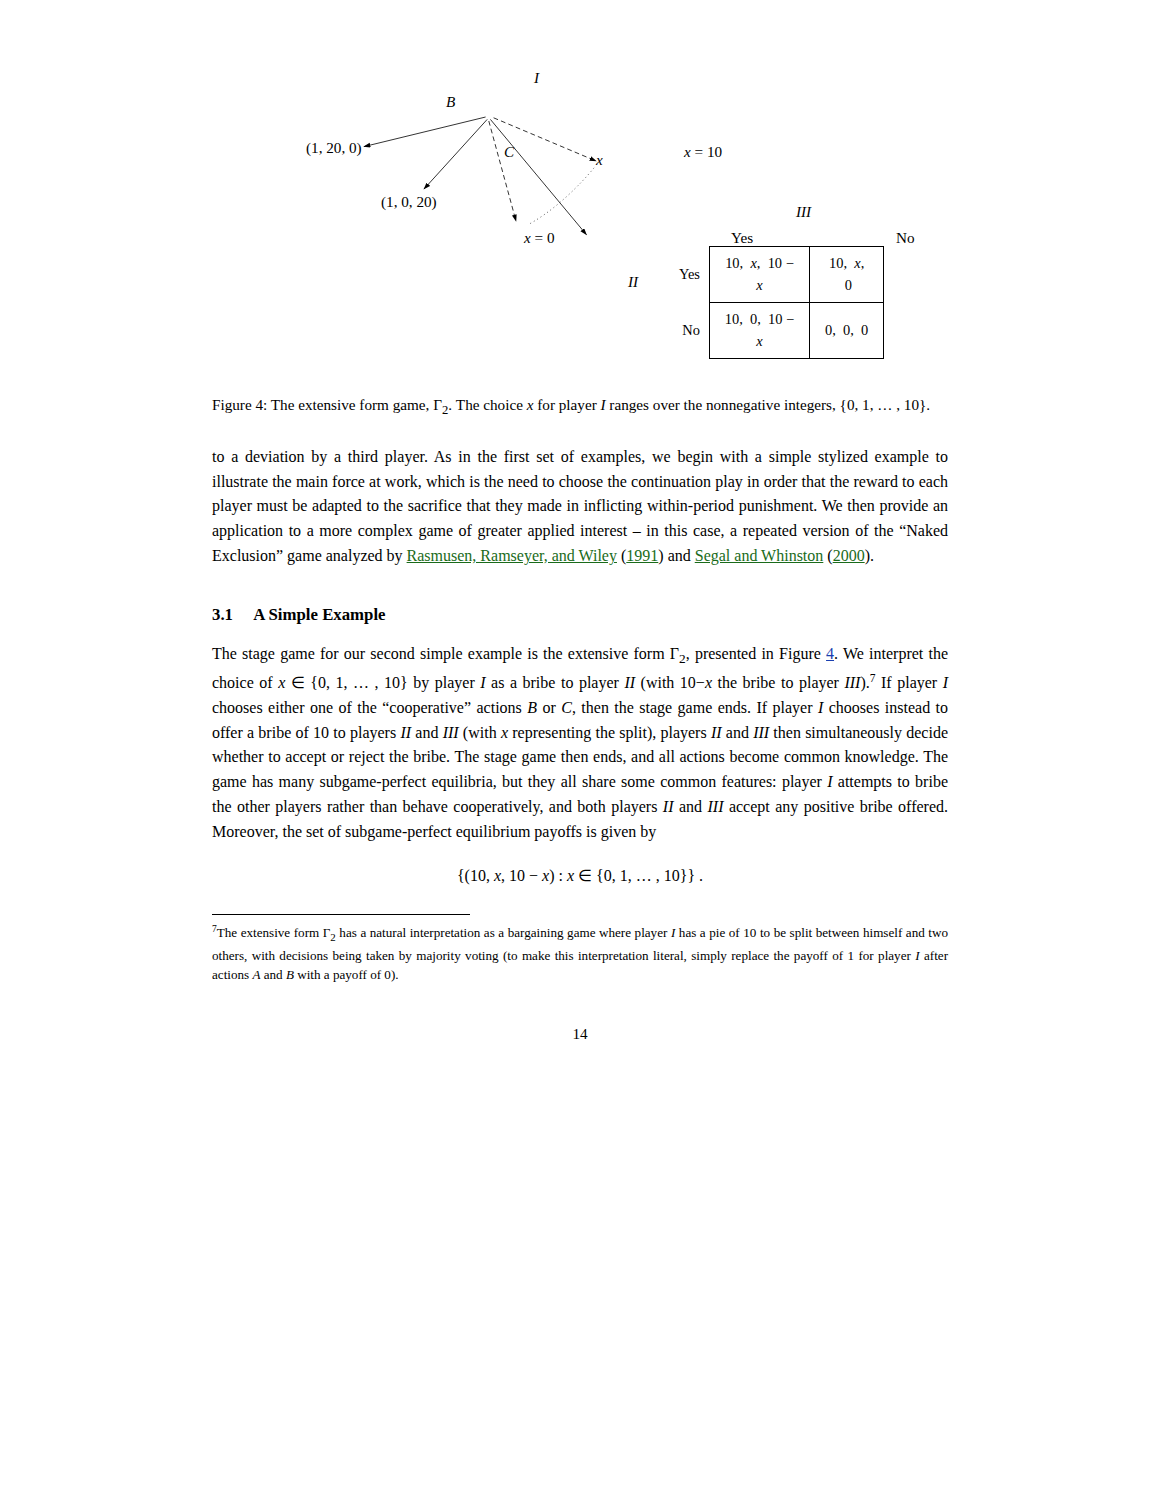I B (1, 20, 0) C (1, 0, 20) x x = 10 x = 0 III Yes No II
| Yes | 10, x , 10 − x | 10, x , 0 |
| No | 10, 0, 10 − x | 0, 0, 0 |
Figure 4: The extensive form game, Γ2. The choice x for player I ranges over the nonnegative integers, {0, 1, … , 10}.
to a deviation by a third player. As in the first set of examples, we begin with a simple stylized example to illustrate the main force at work, which is the need to choose the continuation play in order that the reward to each player must be adapted to the sacrifice that they made in inflicting within-period punishment. We then provide an application to a more complex game of greater applied interest – in this case, a repeated version of the “Naked Exclusion” game analyzed by Rasmusen, Ramseyer, and Wiley (1991) and Segal and Whinston (2000).
3.1 A Simple Example
The stage game for our second simple example is the extensive form Γ2, presented in Figure 4. We interpret the choice of x ∈ {0, 1, … , 10} by player I as a bribe to player II (with 10−x the bribe to player III).7 If player I chooses either one of the “cooperative” actions B or C, then the stage game ends. If player I chooses instead to offer a bribe of 10 to players II and III (with x representing the split), players II and III then simultaneously decide whether to accept or reject the bribe. The stage game then ends, and all actions become common knowledge. The game has many subgame-perfect equilibria, but they all share some common features: player I attempts to bribe the other players rather than behave cooperatively, and both players II and III accept any positive bribe offered. Moreover, the set of subgame-perfect equilibrium payoffs is given by
{(10, x, 10 − x) : x ∈ {0, 1, … , 10}} .
7The extensive form Γ2 has a natural interpretation as a bargaining game where player I has a pie of 10 to be split between himself and two others, with decisions being taken by majority voting (to make this interpretation literal, simply replace the payoff of 1 for player I after actions A and B with a payoff of 0).
14